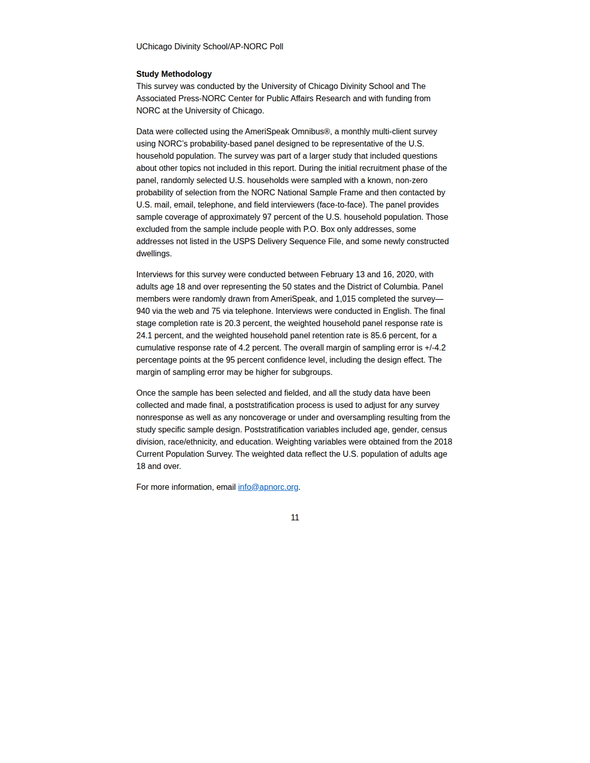UChicago Divinity School/AP-NORC Poll
Study Methodology
This survey was conducted by the University of Chicago Divinity School and The Associated Press-NORC Center for Public Affairs Research and with funding from NORC at the University of Chicago.
Data were collected using the AmeriSpeak Omnibus®, a monthly multi-client survey using NORC’s probability-based panel designed to be representative of the U.S. household population. The survey was part of a larger study that included questions about other topics not included in this report. During the initial recruitment phase of the panel, randomly selected U.S. households were sampled with a known, non-zero probability of selection from the NORC National Sample Frame and then contacted by U.S. mail, email, telephone, and field interviewers (face-to-face). The panel provides sample coverage of approximately 97 percent of the U.S. household population. Those excluded from the sample include people with P.O. Box only addresses, some addresses not listed in the USPS Delivery Sequence File, and some newly constructed dwellings.
Interviews for this survey were conducted between February 13 and 16, 2020, with adults age 18 and over representing the 50 states and the District of Columbia. Panel members were randomly drawn from AmeriSpeak, and 1,015 completed the survey—940 via the web and 75 via telephone. Interviews were conducted in English. The final stage completion rate is 20.3 percent, the weighted household panel response rate is 24.1 percent, and the weighted household panel retention rate is 85.6 percent, for a cumulative response rate of 4.2 percent. The overall margin of sampling error is +/-4.2 percentage points at the 95 percent confidence level, including the design effect. The margin of sampling error may be higher for subgroups.
Once the sample has been selected and fielded, and all the study data have been collected and made final, a poststratification process is used to adjust for any survey nonresponse as well as any noncoverage or under and oversampling resulting from the study specific sample design. Poststratification variables included age, gender, census division, race/ethnicity, and education. Weighting variables were obtained from the 2018 Current Population Survey. The weighted data reflect the U.S. population of adults age 18 and over.
For more information, email info@apnorc.org.
11